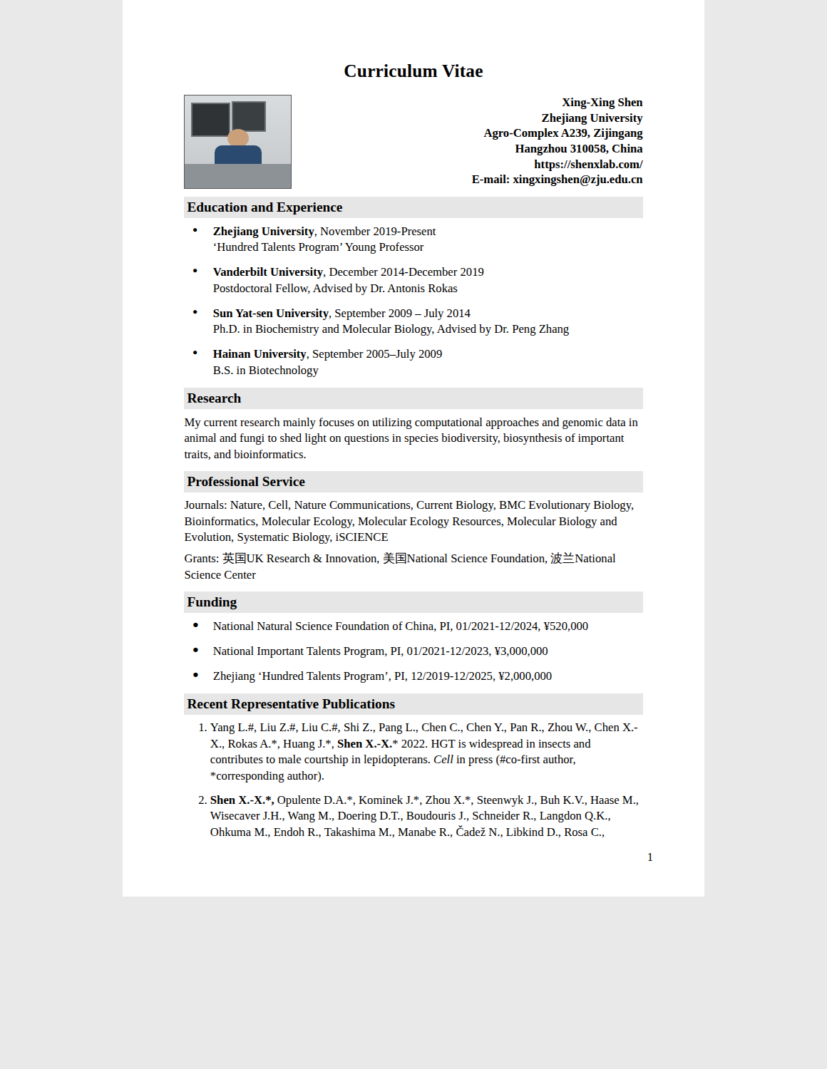Curriculum Vitae
Xing-Xing Shen
Zhejiang University
Agro-Complex A239, Zijingang
Hangzhou 310058, China
https://shenxlab.com/
E-mail: xingxingshen@zju.edu.cn
Education and Experience
Zhejiang University, November 2019-Present
‘Hundred Talents Program’ Young Professor
Vanderbilt University, December 2014-December 2019
Postdoctoral Fellow, Advised by Dr. Antonis Rokas
Sun Yat-sen University, September 2009 – July 2014
Ph.D. in Biochemistry and Molecular Biology, Advised by Dr. Peng Zhang
Hainan University, September 2005–July 2009
B.S. in Biotechnology
Research
My current research mainly focuses on utilizing computational approaches and genomic data in animal and fungi to shed light on questions in species biodiversity, biosynthesis of important traits, and bioinformatics.
Professional Service
Journals: Nature, Cell, Nature Communications, Current Biology, BMC Evolutionary Biology, Bioinformatics, Molecular Ecology, Molecular Ecology Resources, Molecular Biology and Evolution, Systematic Biology, iSCIENCE
Grants: 英国UK Research & Innovation, 美国National Science Foundation, 波兰National Science Center
Funding
National Natural Science Foundation of China, PI, 01/2021-12/2024, ¥520,000
National Important Talents Program, PI, 01/2021-12/2023, ¥3,000,000
Zhejiang ‘Hundred Talents Program’, PI, 12/2019-12/2025, ¥2,000,000
Recent Representative Publications
Yang L.#, Liu Z.#, Liu C.#, Shi Z., Pang L., Chen C., Chen Y., Pan R., Zhou W., Chen X.-X., Rokas A.*, Huang J.*, Shen X.-X.* 2022. HGT is widespread in insects and contributes to male courtship in lepidopterans. Cell in press (#co-first author, *corresponding author).
Shen X.-X.*, Opulente D.A.*, Kominek J.*, Zhou X.*, Steenwyk J., Buh K.V., Haase M., Wisecaver J.H., Wang M., Doering D.T., Boudouris J., Schneider R., Langdon Q.K., Ohkuma M., Endoh R., Takashima M., Manabe R., Čadež N., Libkind D., Rosa C.,
1